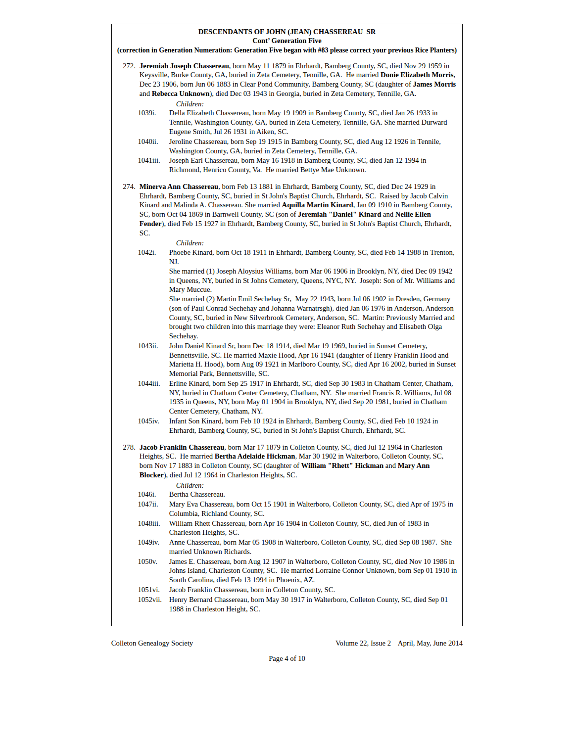DESCENDANTS OF JOHN (JEAN) CHASSEREAU SR Cont’ Generation Five
(correction in Generation Numeration: Generation Five began with #83 please correct your previous Rice Planters)
272.
Jeremiah Joseph Chassereau, born May 11 1879 in Ehrhardt, Bamberg County, SC, died Nov 29 1959 in Keysville, Burke County, GA, buried in Zeta Cemetery, Tennille, GA. He married Donie Elizabeth Morris, Dec 23 1906, born Jun 06 1883 in Clear Pond Community, Bamberg County, SC (daughter of James Morris and Rebecca Unknown), died Dec 03 1943 in Georgia, buried in Zeta Cemetery, Tennille, GA.
Children:
| 1039 | i. | Della Elizabeth Chassereau, born May 19 1909 in Bamberg County, SC, died Jan 26 1933 in Tennile, Washington County, GA, buried in Zeta Cemetery, Tennille, GA. She married Durward Eugene Smith, Jul 26 1931 in Aiken, SC. |
| 1040 | ii. | Jeroline Chassereau, born Sep 19 1915 in Bamberg County, SC, died Aug 12 1926 in Tennile, Washington County, GA, buried in Zeta Cemetery, Tennille, GA. |
| 1041 | iii. | Joseph Earl Chassereau, born May 16 1918 in Bamberg County, SC, died Jan 12 1994 in Richmond, Henrico County, Va. He married Bettye Mae Unknown. |
274.
Minerva Ann Chassereau, born Feb 13 1881 in Ehrhardt, Bamberg County, SC, died Dec 24 1929 in Ehrhardt, Bamberg County, SC, buried in St John's Baptist Church, Ehrhardt, SC. Raised by Jacob Calvin Kinard and Malinda A. Chassereau. She married Aquilla Martin Kinard, Jan 09 1910 in Bamberg County, SC, born Oct 04 1869 in Barnwell County, SC (son of Jeremiah "Daniel" Kinard and Nellie Ellen Fender), died Feb 15 1927 in Ehrhardt, Bamberg County, SC, buried in St John's Baptist Church, Ehrhardt, SC.
Children:
| 1042 | i. | Phoebe Kinard, born Oct 18 1911 in Ehrhardt, Bamberg County, SC, died Feb 14 1988 in Trenton, NJ. She married (1) Joseph Aloysius Williams, born Mar 06 1906 in Brooklyn, NY, died Dec 09 1942 in Queens, NY, buried in St Johns Cemetery, Queens, NYC, NY. Joseph: Son of Mr. Williams and Mary Muccue. She married (2) Martin Emil Sechehay Sr, May 22 1943, born Jul 06 1902 in Dresden, Germany (son of Paul Conrad Sechehay and Johanna Warnatrsgh), died Jan 06 1976 in Anderson, Anderson County, SC, buried in New Silverbrook Cemetery, Anderson, SC. Martin: Previously Married and brought two children into this marriage they were: Eleanor Ruth Sechehay and Elisabeth Olga Sechehay. |
| 1043 | ii. | John Daniel Kinard Sr, born Dec 18 1914, died Mar 19 1969, buried in Sunset Cemetery, Bennettsville, SC. He married Maxie Hood, Apr 16 1941 (daughter of Henry Franklin Hood and Marietta H. Hood), born Aug 09 1921 in Marlboro County, SC, died Apr 16 2002, buried in Sunset Memorial Park, Bennettsville, SC. |
| 1044 | iii. | Erline Kinard, born Sep 25 1917 in Ehrhardt, SC, died Sep 30 1983 in Chatham Center, Chatham, NY, buried in Chatham Center Cemetery, Chatham, NY. She married Francis R. Williams, Jul 08 1935 in Queens, NY, born May 01 1904 in Brooklyn, NY, died Sep 20 1981, buried in Chatham Center Cemetery, Chatham, NY. |
| 1045 | iv. | Infant Son Kinard, born Feb 10 1924 in Ehrhardt, Bamberg County, SC, died Feb 10 1924 in Ehrhardt, Bamberg County, SC, buried in St John's Baptist Church, Ehrhardt, SC. |
278.
Jacob Franklin Chassereau, born Mar 17 1879 in Colleton County, SC, died Jul 12 1964 in Charleston Heights, SC. He married Bertha Adelaide Hickman, Mar 30 1902 in Walterboro, Colleton County, SC, born Nov 17 1883 in Colleton County, SC (daughter of William "Rhett" Hickman and Mary Ann Blocker), died Jul 12 1964 in Charleston Heights, SC.
Children:
| 1046 | i. | Bertha Chassereau. |
| 1047 | ii. | Mary Eva Chassereau, born Oct 15 1901 in Walterboro, Colleton County, SC, died Apr of 1975 in Columbia, Richland County, SC. |
| 1048 | iii. | William Rhett Chassereau, born Apr 16 1904 in Colleton County, SC, died Jun of 1983 in Charleston Heights, SC. |
| 1049 | iv. | Anne Chassereau, born Mar 05 1908 in Walterboro, Colleton County, SC, died Sep 08 1987. She married Unknown Richards. |
| 1050 | v. | James E. Chassereau, born Aug 12 1907 in Walterboro, Colleton County, SC, died Nov 10 1986 in Johns Island, Charleston County, SC. He married Lorraine Connor Unknown, born Sep 01 1910 in South Carolina, died Feb 13 1994 in Phoenix, AZ. |
| 1051 | vi. | Jacob Franklin Chassereau, born in Colleton County, SC. |
| 1052 | vii. | Henry Bernard Chassereau, born May 30 1917 in Walterboro, Colleton County, SC, died Sep 01 1988 in Charleston Height, SC. |
Colleton Genealogy Society
Volume 22, Issue 2 April, May, June 2014
Page 4 of 10